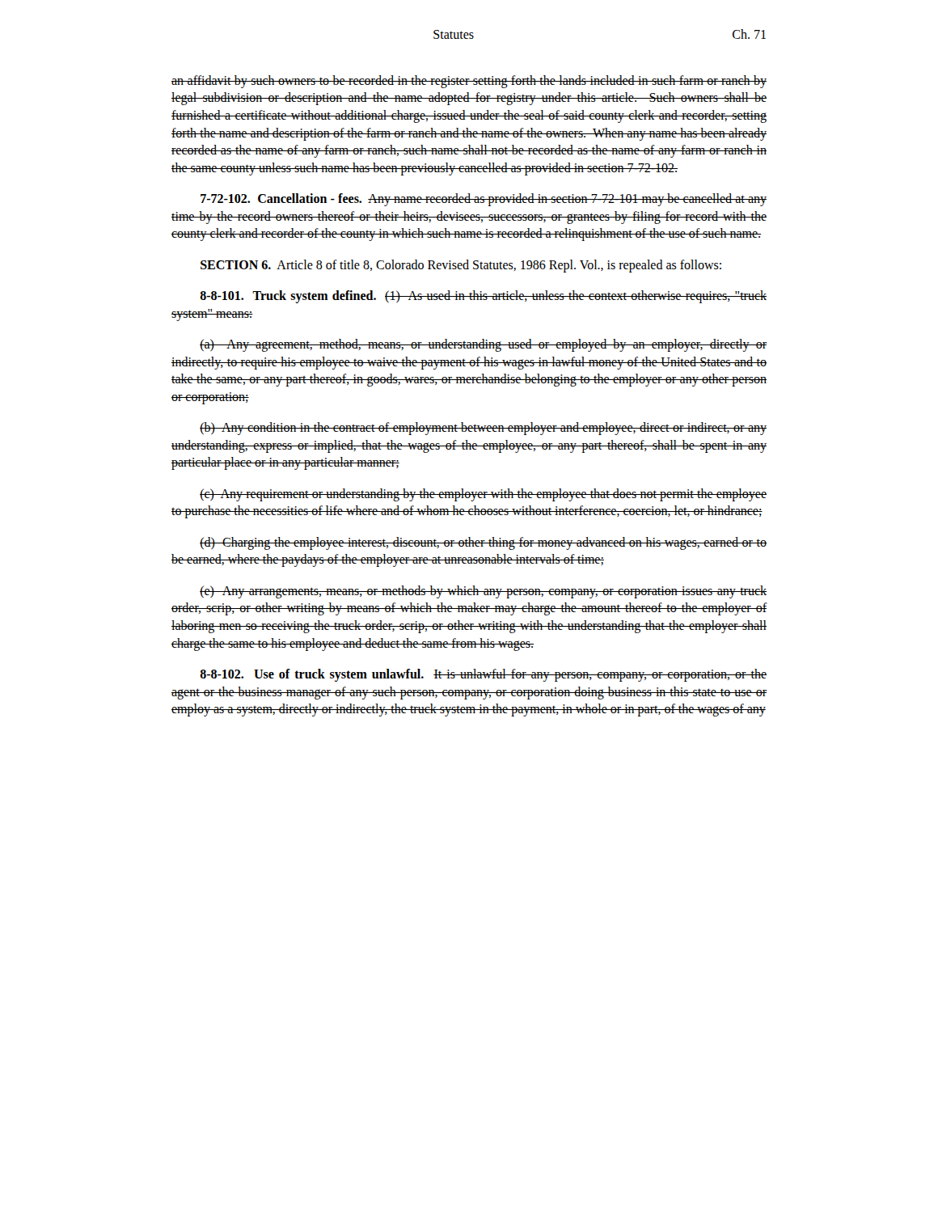Statutes
Ch. 71
an affidavit by such owners to be recorded in the register setting forth the lands included in such farm or ranch by legal subdivision or description and the name adopted for registry under this article. Such owners shall be furnished a certificate without additional charge, issued under the seal of said county clerk and recorder, setting forth the name and description of the farm or ranch and the name of the owners. When any name has been already recorded as the name of any farm or ranch, such name shall not be recorded as the name of any farm or ranch in the same county unless such name has been previously cancelled as provided in section 7-72-102.
7-72-102. Cancellation - fees. Any name recorded as provided in section 7-72-101 may be cancelled at any time by the record owners thereof or their heirs, devisees, successors, or grantees by filing for record with the county clerk and recorder of the county in which such name is recorded a relinquishment of the use of such name.
SECTION 6. Article 8 of title 8, Colorado Revised Statutes, 1986 Repl. Vol., is repealed as follows:
8-8-101. Truck system defined. (1) As used in this article, unless the context otherwise requires, "truck system" means:
(a) Any agreement, method, means, or understanding used or employed by an employer, directly or indirectly, to require his employee to waive the payment of his wages in lawful money of the United States and to take the same, or any part thereof, in goods, wares, or merchandise belonging to the employer or any other person or corporation;
(b) Any condition in the contract of employment between employer and employee, direct or indirect, or any understanding, express or implied, that the wages of the employee, or any part thereof, shall be spent in any particular place or in any particular manner;
(c) Any requirement or understanding by the employer with the employee that does not permit the employee to purchase the necessities of life where and of whom he chooses without interference, coercion, let, or hindrance;
(d) Charging the employee interest, discount, or other thing for money advanced on his wages, earned or to be earned, where the paydays of the employer are at unreasonable intervals of time;
(e) Any arrangements, means, or methods by which any person, company, or corporation issues any truck order, scrip, or other writing by means of which the maker may charge the amount thereof to the employer of laboring men so receiving the truck order, scrip, or other writing with the understanding that the employer shall charge the same to his employee and deduct the same from his wages.
8-8-102. Use of truck system unlawful. It is unlawful for any person, company, or corporation, or the agent or the business manager of any such person, company, or corporation doing business in this state to use or employ as a system, directly or indirectly, the truck system in the payment, in whole or in part, of the wages of any